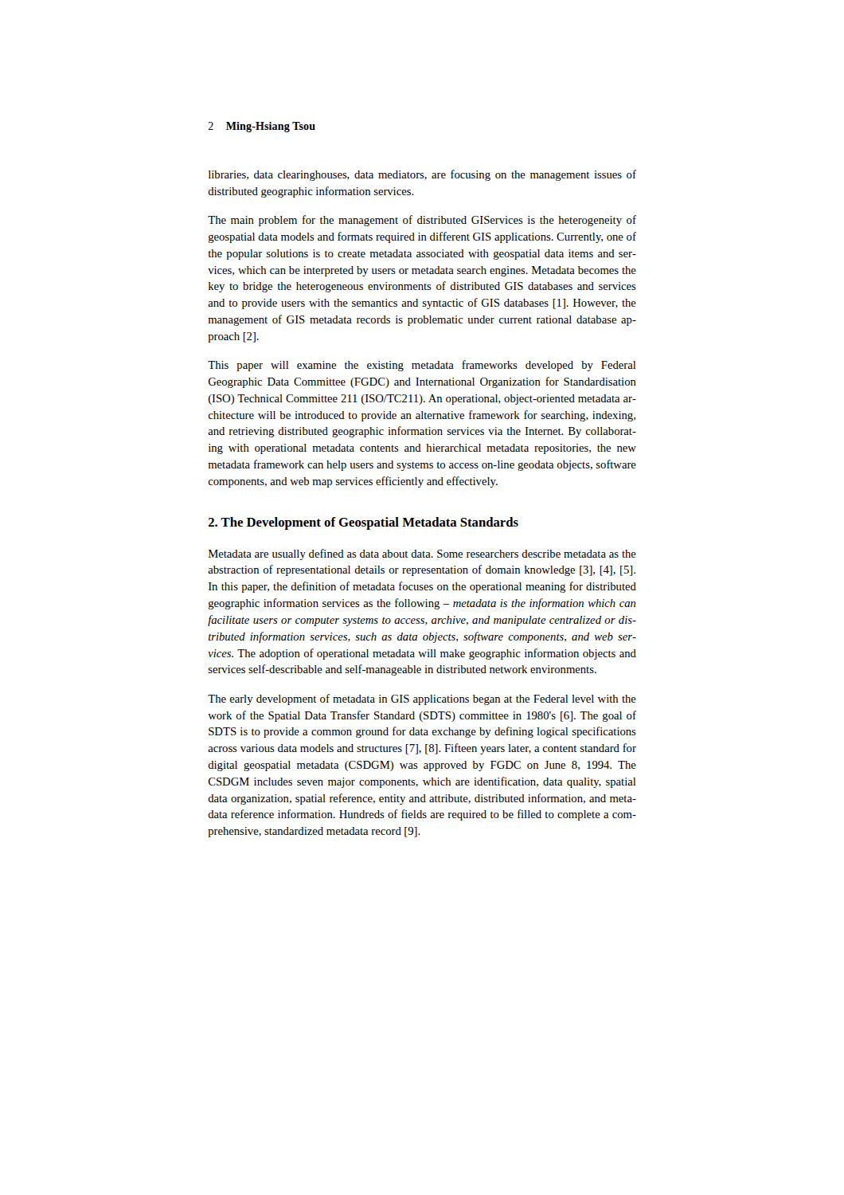2 Ming-Hsiang Tsou
libraries, data clearinghouses, data mediators, are focusing on the management issues of distributed geographic information services.
The main problem for the management of distributed GIServices is the heterogeneity of geospatial data models and formats required in different GIS applications. Currently, one of the popular solutions is to create metadata associated with geospatial data items and services, which can be interpreted by users or metadata search engines. Metadata becomes the key to bridge the heterogeneous environments of distributed GIS databases and services and to provide users with the semantics and syntactic of GIS databases [1]. However, the management of GIS metadata records is problematic under current rational database approach [2].
This paper will examine the existing metadata frameworks developed by Federal Geographic Data Committee (FGDC) and International Organization for Standardisation (ISO) Technical Committee 211 (ISO/TC211). An operational, object-oriented metadata architecture will be introduced to provide an alternative framework for searching, indexing, and retrieving distributed geographic information services via the Internet. By collaborating with operational metadata contents and hierarchical metadata repositories, the new metadata framework can help users and systems to access on-line geodata objects, software components, and web map services efficiently and effectively.
2. The Development of Geospatial Metadata Standards
Metadata are usually defined as data about data. Some researchers describe metadata as the abstraction of representational details or representation of domain knowledge [3], [4], [5]. In this paper, the definition of metadata focuses on the operational meaning for distributed geographic information services as the following – metadata is the information which can facilitate users or computer systems to access, archive, and manipulate centralized or distributed information services, such as data objects, software components, and web services. The adoption of operational metadata will make geographic information objects and services self-describable and self-manageable in distributed network environments.
The early development of metadata in GIS applications began at the Federal level with the work of the Spatial Data Transfer Standard (SDTS) committee in 1980's [6]. The goal of SDTS is to provide a common ground for data exchange by defining logical specifications across various data models and structures [7], [8]. Fifteen years later, a content standard for digital geospatial metadata (CSDGM) was approved by FGDC on June 8, 1994. The CSDGM includes seven major components, which are identification, data quality, spatial data organization, spatial reference, entity and attribute, distributed information, and metadata reference information. Hundreds of fields are required to be filled to complete a comprehensive, standardized metadata record [9].